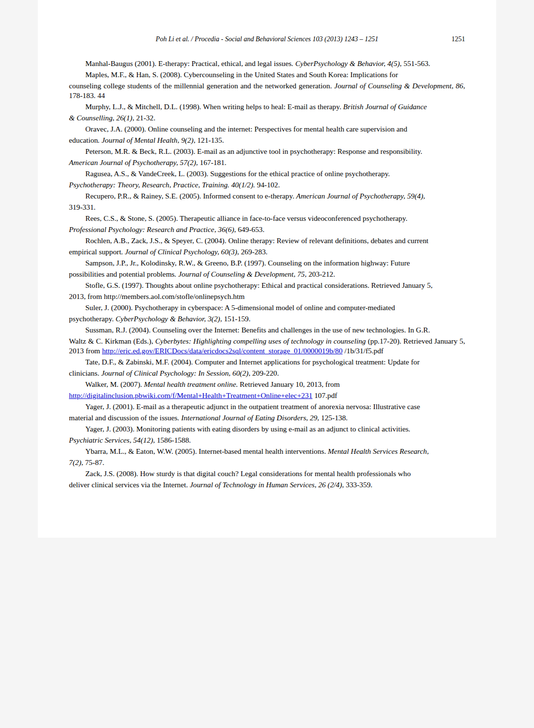Poh Li et al. / Procedia - Social and Behavioral Sciences 103 (2013) 1243 – 1251 1251
Manhal-Baugus (2001). E-therapy: Practical, ethical, and legal issues. CyberPsychology & Behavior, 4(5), 551-563.
Maples, M.F., & Han, S. (2008). Cybercounseling in the United States and South Korea: Implications for
counseling college students of the millennial generation and the networked generation. Journal of Counseling & Development, 86, 178-183. 44
Murphy, L.J., & Mitchell, D.L. (1998). When writing helps to heal: E-mail as therapy. British Journal of Guidance
& Counselling, 26(1), 21-32.
Oravec, J.A. (2000). Online counseling and the internet: Perspectives for mental health care supervision and
education. Journal of Mental Health, 9(2), 121-135.
Peterson, M.R. & Beck, R.L. (2003). E-mail as an adjunctive tool in psychotherapy: Response and responsibility.
American Journal of Psychotherapy, 57(2), 167-181.
Ragusea, A.S., & VandeCreek, L. (2003). Suggestions for the ethical practice of online psychotherapy.
Psychotherapy: Theory, Research, Practice, Training. 40(1/2). 94-102.
Recupero, P.R., & Rainey, S.E. (2005). Informed consent to e-therapy. American Journal of Psychotherapy, 59(4),
319-331.
Rees, C.S., & Stone, S. (2005). Therapeutic alliance in face-to-face versus videoconferenced psychotherapy.
Professional Psychology: Research and Practice, 36(6), 649-653.
Rochlen, A.B., Zack, J.S., & Speyer, C. (2004). Online therapy: Review of relevant definitions, debates and current
empirical support. Journal of Clinical Psychology, 60(3), 269-283.
Sampson, J.P., Jr., Kolodinsky, R.W., & Greeno, B.P. (1997). Counseling on the information highway: Future
possibilities and potential problems. Journal of Counseling & Development, 75, 203-212.
Stofle, G.S. (1997). Thoughts about online psychotherapy: Ethical and practical considerations. Retrieved January 5,
2013, from http://members.aol.com/stofle/onlinepsych.htm
Suler, J. (2000). Psychotherapy in cyberspace: A 5-dimensional model of online and computer-mediated
psychotherapy. CyberPsychology & Behavior, 3(2), 151-159.
Sussman, R.J. (2004). Counseling over the Internet: Benefits and challenges in the use of new technologies. In G.R.
Waltz & C. Kirkman (Eds.), Cyberbytes: Highlighting compelling uses of technology in counseling (pp.17-20). Retrieved January 5, 2013 from http://eric.ed.gov/ERICDocs/data/ericdocs2sql/content_storage_01/0000019b/80 /1b/31/f5.pdf
Tate, D.F., & Zabinski, M.F. (2004). Computer and Internet applications for psychological treatment: Update for
clinicians. Journal of Clinical Psychology: In Session, 60(2), 209-220.
Walker, M. (2007). Mental health treatment online. Retrieved January 10, 2013, from
http://digitalinclusion.pbwiki.com/f/Mental+Health+Treatment+Online+elec+231 107.pdf
Yager, J. (2001). E-mail as a therapeutic adjunct in the outpatient treatment of anorexia nervosa: Illustrative case
material and discussion of the issues. International Journal of Eating Disorders, 29, 125-138.
Yager, J. (2003). Monitoring patients with eating disorders by using e-mail as an adjunct to clinical activities.
Psychiatric Services, 54(12), 1586-1588.
Ybarra, M.L., & Eaton, W.W. (2005). Internet-based mental health interventions. Mental Health Services Research,
7(2), 75-87.
Zack, J.S. (2008). How sturdy is that digital couch? Legal considerations for mental health professionals who
deliver clinical services via the Internet. Journal of Technology in Human Services, 26 (2/4), 333-359.